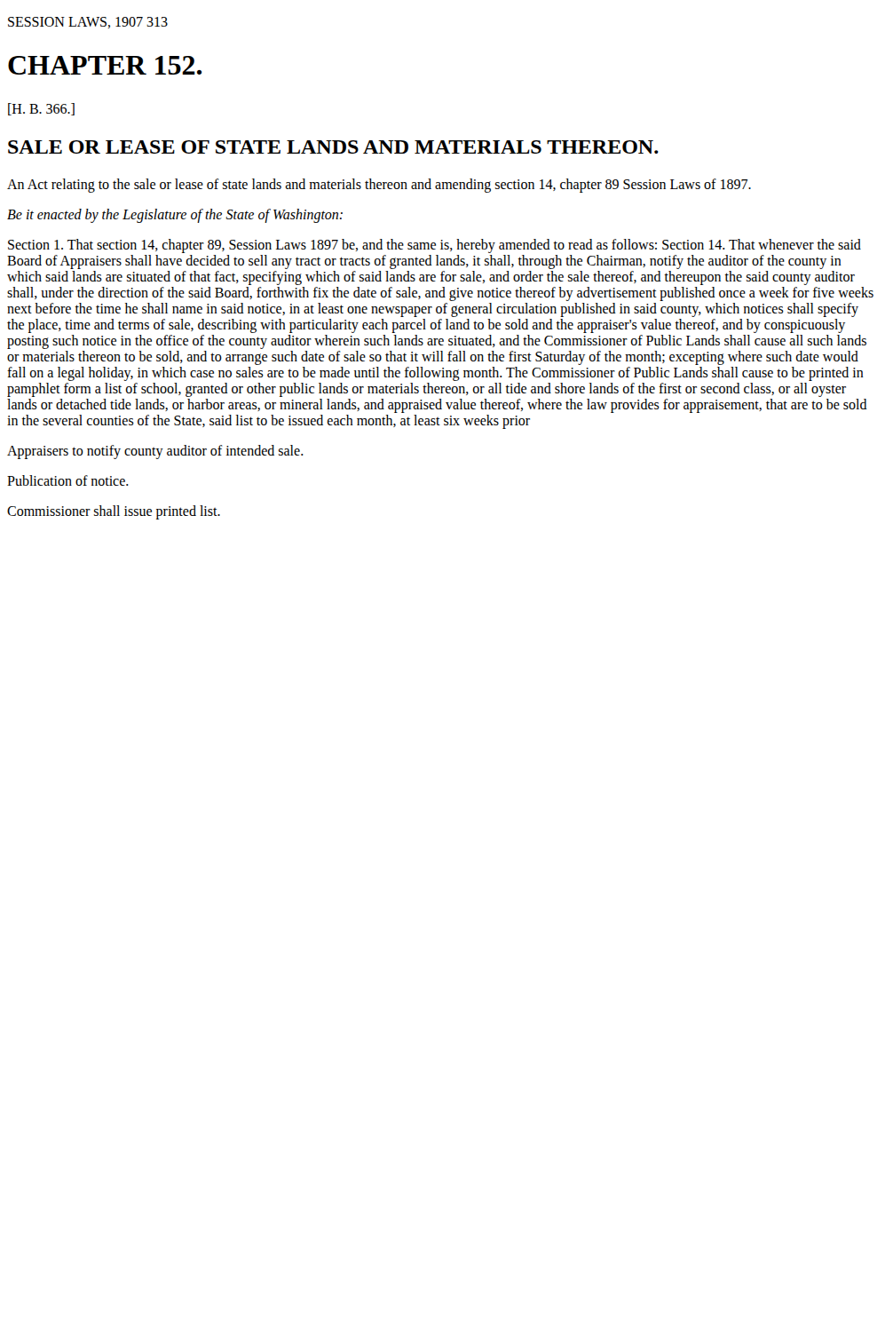SESSION LAWS, 1907 313
CHAPTER 152.
[H. B. 366.]
SALE OR LEASE OF STATE LANDS AND MATERIALS THEREON.
An Act relating to the sale or lease of state lands and materials thereon and amending section 14, chapter 89 Session Laws of 1897.
Be it enacted by the Legislature of the State of Washington:
Section 1. That section 14, chapter 89, Session Laws 1897 be, and the same is, hereby amended to read as follows: Section 14. That whenever the said Board of Appraisers shall have decided to sell any tract or tracts of granted lands, it shall, through the Chairman, notify the auditor of the county in which said lands are situated of that fact, specifying which of said lands are for sale, and order the sale thereof, and thereupon the said county auditor shall, under the direction of the said Board, forthwith fix the date of sale, and give notice thereof by advertisement published once a week for five weeks next before the time he shall name in said notice, in at least one newspaper of general circulation published in said county, which notices shall specify the place, time and terms of sale, describing with particularity each parcel of land to be sold and the appraiser's value thereof, and by conspicuously posting such notice in the office of the county auditor wherein such lands are situated, and the Commissioner of Public Lands shall cause all such lands or materials thereon to be sold, and to arrange such date of sale so that it will fall on the first Saturday of the month; excepting where such date would fall on a legal holiday, in which case no sales are to be made until the following month. The Commissioner of Public Lands shall cause to be printed in pamphlet form a list of school, granted or other public lands or materials thereon, or all tide and shore lands of the first or second class, or all oyster lands or detached tide lands, or harbor areas, or mineral lands, and appraised value thereof, where the law provides for appraisement, that are to be sold in the several counties of the State, said list to be issued each month, at least six weeks prior
Appraisers to notify county auditor of intended sale.
Publication of notice.
Commissioner shall issue printed list.